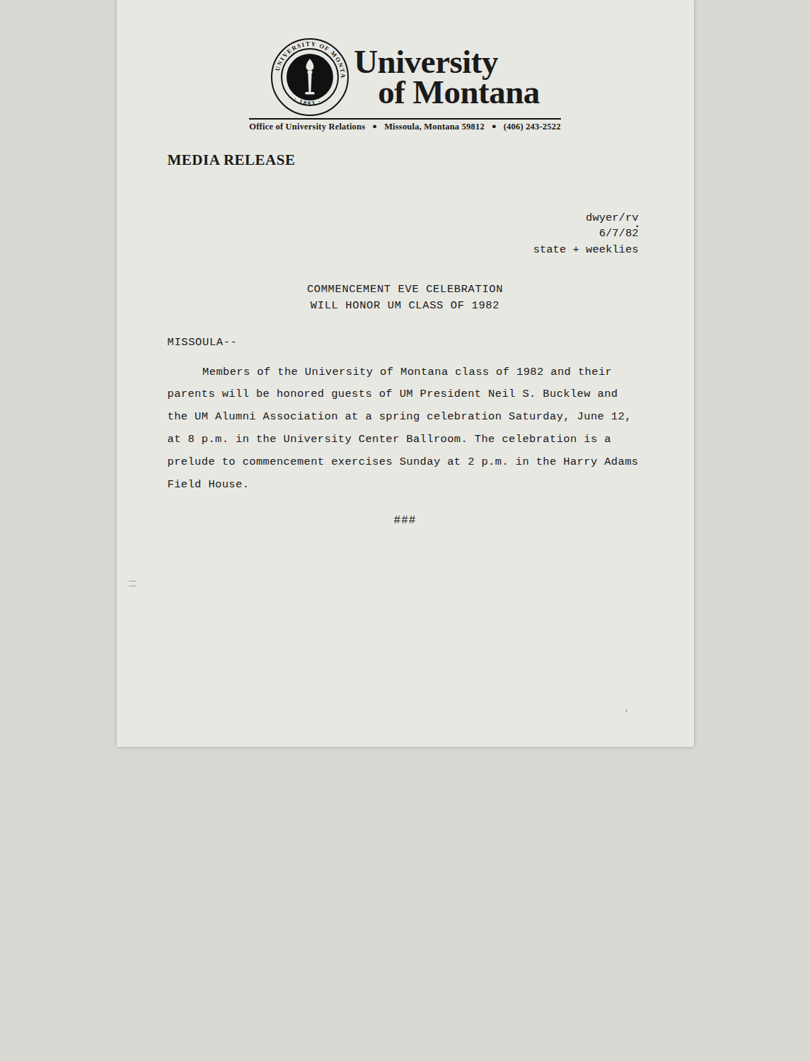UNIVERSITY OF MONTANA · LUX ET VERITAS · 1893 ·
University of Montana
Office of University Relations●Missoula, Montana 59812●(406) 243-2522
MEDIA RELEASE
dwyer/rv 6/7/82 state + weeklies
COMMENCEMENT EVE CELEBRATION
WILL HONOR UM CLASS OF 1982
MISSOULA--
Members of the University of Montana class of 1982 and their parents will be honored guests of UM President Neil S. Bucklew and the UM Alumni Association at a spring celebration Saturday, June 12, at 8 p.m. in the University Center Ballroom. The celebration is a prelude to commencement exercises Sunday at 2 p.m. in the Harry Adams Field House.
###
'